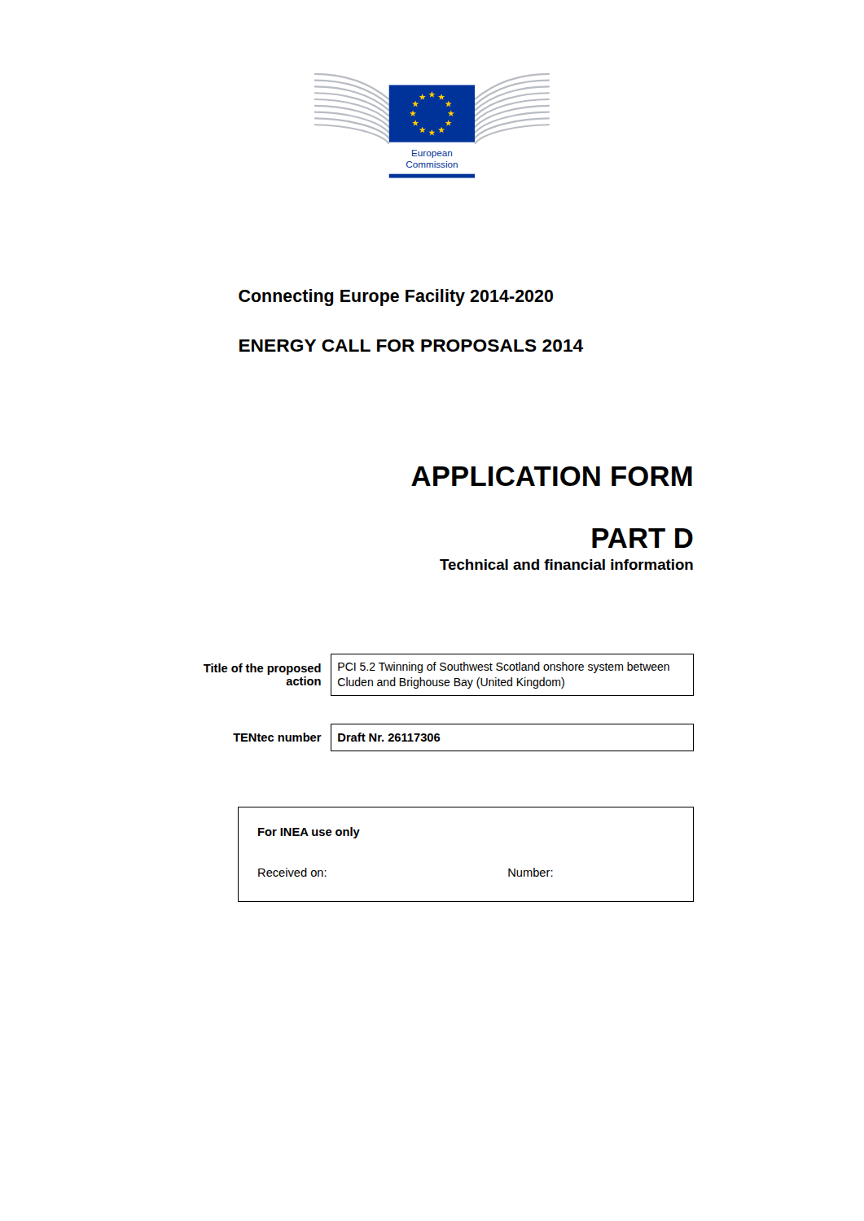European Commission
Connecting Europe Facility 2014-2020
ENERGY CALL FOR PROPOSALS 2014
APPLICATION FORM
PART D
Technical and financial information
Title of the proposed action
PCI 5.2 Twinning of Southwest Scotland onshore system between Cluden and Brighouse Bay (United Kingdom)
TENtec number
Draft Nr. 26117306
For INEA use only
Received on:
Number: